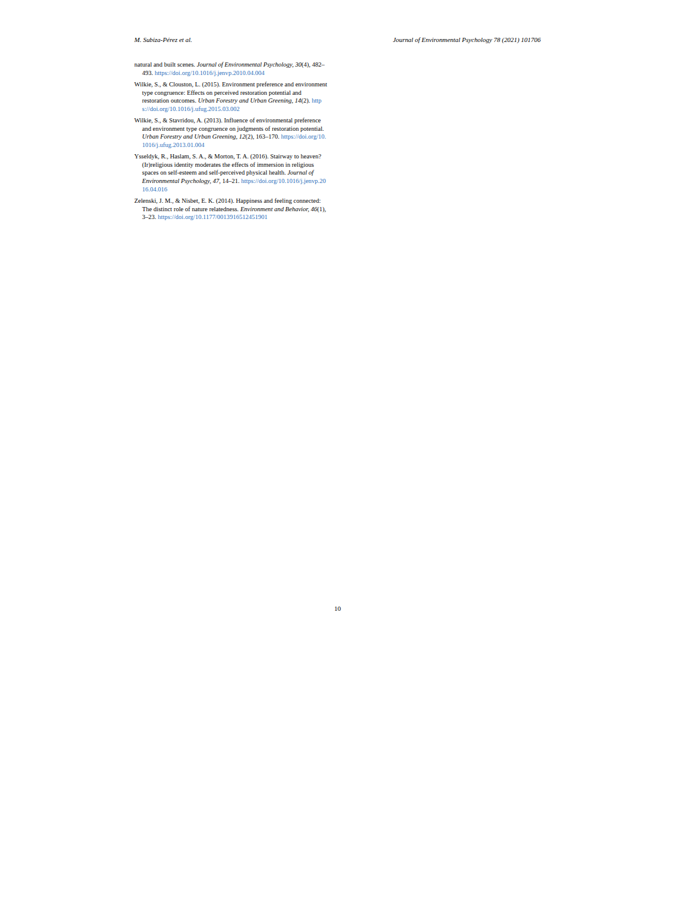M. Subiza-Pérez et al.
Journal of Environmental Psychology 78 (2021) 101706
natural and built scenes. Journal of Environmental Psychology, 30(4), 482–493. https://doi.org/10.1016/j.jenvp.2010.04.004
Wilkie, S., & Clouston, L. (2015). Environment preference and environment type congruence: Effects on perceived restoration potential and restoration outcomes. Urban Forestry and Urban Greening, 14(2). https://doi.org/10.1016/j.ufug.2015.03.002
Wilkie, S., & Stavridou, A. (2013). Influence of environmental preference and environment type congruence on judgments of restoration potential. Urban Forestry and Urban Greening, 12(2), 163–170. https://doi.org/10.1016/j.ufug.2013.01.004
Ysseldyk, R., Haslam, S. A., & Morton, T. A. (2016). Stairway to heaven? (Ir)religious identity moderates the effects of immersion in religious spaces on self-esteem and self-perceived physical health. Journal of Environmental Psychology, 47, 14–21. https://doi.org/10.1016/j.jenvp.2016.04.016
Zelenski, J. M., & Nisbet, E. K. (2014). Happiness and feeling connected: The distinct role of nature relatedness. Environment and Behavior, 46(1), 3–23. https://doi.org/10.1177/0013916512451901
10